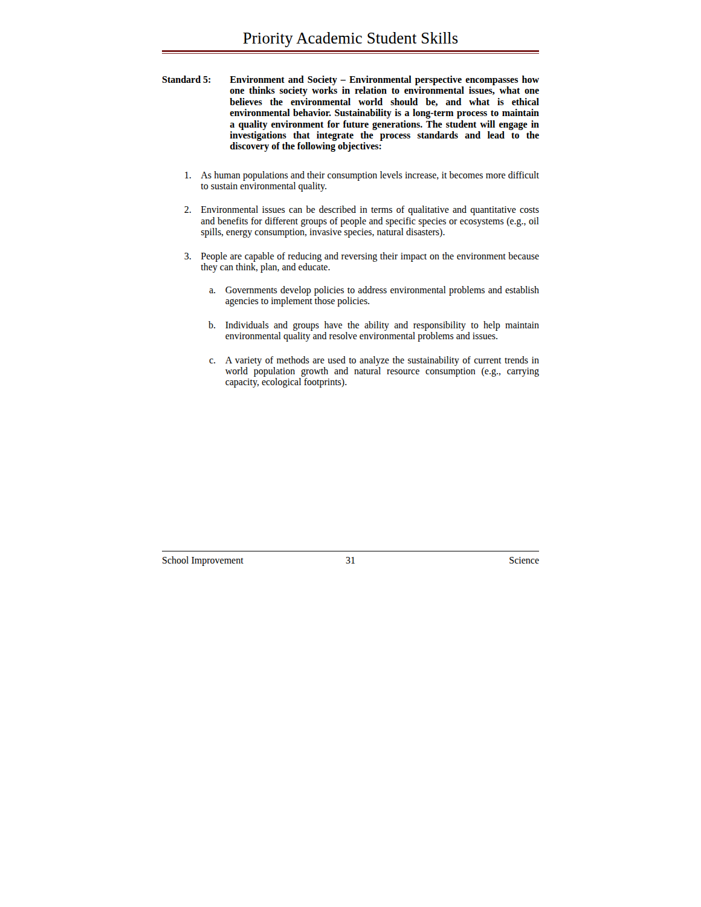Priority Academic Student Skills
Standard 5:
Environment and Society – Environmental perspective encompasses how one thinks society works in relation to environmental issues, what one believes the environmental world should be, and what is ethical environmental behavior. Sustainability is a long-term process to maintain a quality environment for future generations. The student will engage in investigations that integrate the process standards and lead to the discovery of the following objectives:
As human populations and their consumption levels increase, it becomes more difficult to sustain environmental quality.
Environmental issues can be described in terms of qualitative and quantitative costs and benefits for different groups of people and specific species or ecosystems (e.g., oil spills, energy consumption, invasive species, natural disasters).
People are capable of reducing and reversing their impact on the environment because they can think, plan, and educate.
Governments develop policies to address environmental problems and establish agencies to implement those policies.
Individuals and groups have the ability and responsibility to help maintain environmental quality and resolve environmental problems and issues.
A variety of methods are used to analyze the sustainability of current trends in world population growth and natural resource consumption (e.g., carrying capacity, ecological footprints).
School Improvement
31
Science